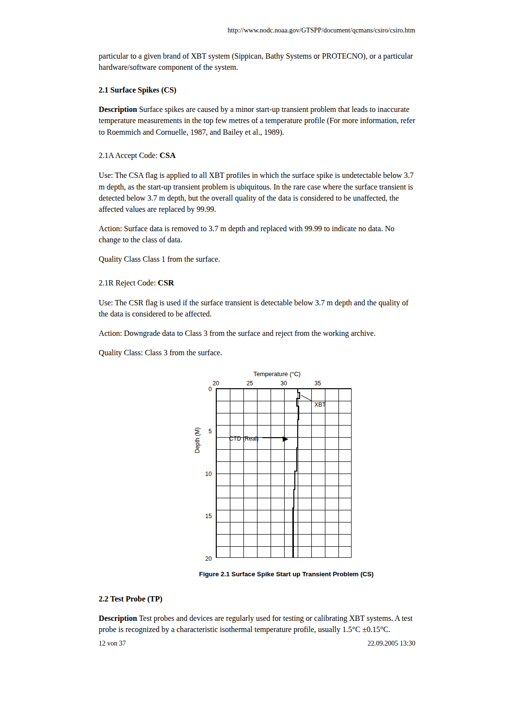http://www.nodc.noaa.gov/GTSPP/document/qcmans/csiro/csiro.htm
particular to a given brand of XBT system (Sippican, Bathy Systems or PROTECNO), or a particular hardware/software component of the system.
2.1 Surface Spikes (CS)
Description Surface spikes are caused by a minor start-up transient problem that leads to inaccurate temperature measurements in the top few metres of a temperature profile (For more information, refer to Roemmich and Cornuelle, 1987, and Bailey et al., 1989).
2.1A Accept Code: CSA
Use: The CSA flag is applied to all XBT profiles in which the surface spike is undetectable below 3.7 m depth, as the start-up transient problem is ubiquitous. In the rare case where the surface transient is detected below 3.7 m depth, but the overall quality of the data is considered to be unaffected, the affected values are replaced by 99.99.
Action: Surface data is removed to 3.7 m depth and replaced with 99.99 to indicate no data. No change to the class of data.
Quality Class Class 1 from the surface.
2.1R Reject Code: CSR
Use: The CSR flag is used if the surface transient is detectable below 3.7 m depth and the quality of the data is considered to be affected.
Action: Downgrade data to Class 3 from the surface and reject from the working archive.
Quality Class: Class 3 from the surface.
Temperature (°C)
20 25 30 35
0 5 10 15 20
Depth (M)
XBT
CTD (Real)
▶
Figure 2.1 Surface Spike Start up Transient Problem (CS)
2.2 Test Probe (TP)
Description Test probes and devices are regularly used for testing or calibrating XBT systems. A test probe is recognized by a characteristic isothermal temperature profile, usually 1.5°C ±0.15°C.
12 von 37 22.09.2005 13:30